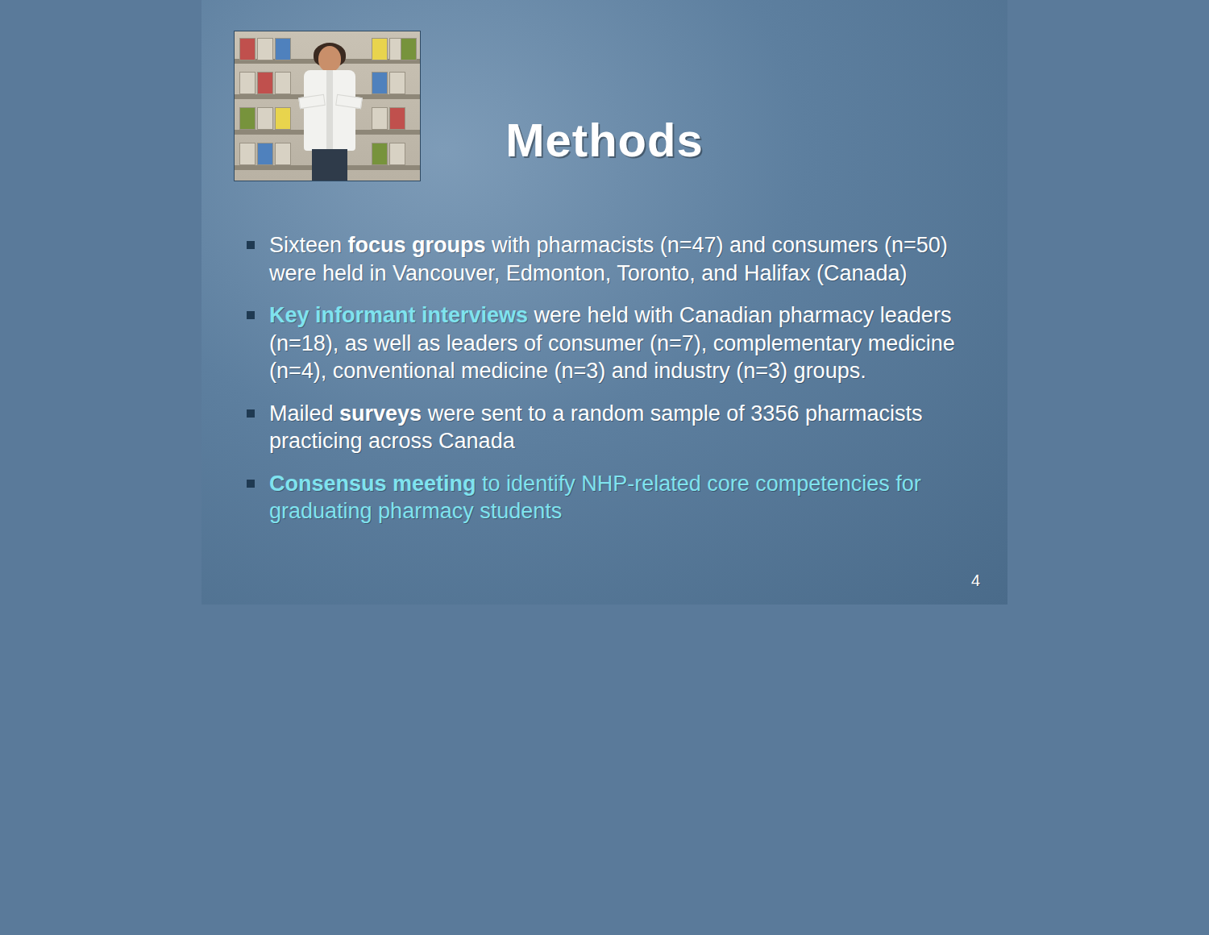Methods
Sixteen focus groups with pharmacists (n=47) and consumers (n=50) were held in Vancouver, Edmonton, Toronto, and Halifax (Canada)
Key informant interviews were held with Canadian pharmacy leaders (n=18), as well as leaders of consumer (n=7), complementary medicine (n=4), conventional medicine (n=3) and industry (n=3) groups.
Mailed surveys were sent to a random sample of 3356 pharmacists practicing across Canada
Consensus meeting to identify NHP-related core competencies for graduating pharmacy students
4